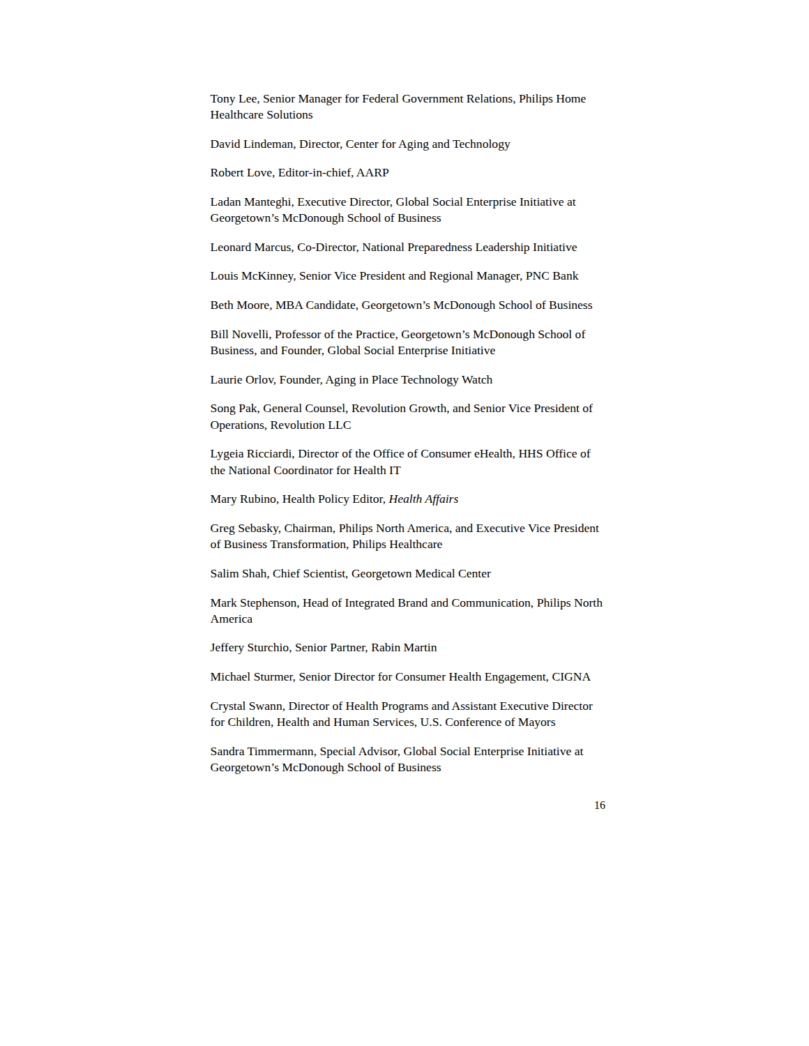Tony Lee, Senior Manager for Federal Government Relations, Philips Home Healthcare Solutions
David Lindeman, Director, Center for Aging and Technology
Robert Love, Editor-in-chief, AARP
Ladan Manteghi, Executive Director, Global Social Enterprise Initiative at Georgetown’s McDonough School of Business
Leonard Marcus, Co-Director, National Preparedness Leadership Initiative
Louis McKinney, Senior Vice President and Regional Manager, PNC Bank
Beth Moore, MBA Candidate, Georgetown’s McDonough School of Business
Bill Novelli, Professor of the Practice, Georgetown’s McDonough School of Business, and Founder, Global Social Enterprise Initiative
Laurie Orlov, Founder, Aging in Place Technology Watch
Song Pak, General Counsel, Revolution Growth, and Senior Vice President of Operations, Revolution LLC
Lygeia Ricciardi, Director of the Office of Consumer eHealth, HHS Office of the National Coordinator for Health IT
Mary Rubino, Health Policy Editor, Health Affairs
Greg Sebasky, Chairman, Philips North America, and Executive Vice President of Business Transformation, Philips Healthcare
Salim Shah, Chief Scientist, Georgetown Medical Center
Mark Stephenson, Head of Integrated Brand and Communication, Philips North America
Jeffery Sturchio, Senior Partner, Rabin Martin
Michael Sturmer, Senior Director for Consumer Health Engagement, CIGNA
Crystal Swann, Director of Health Programs and Assistant Executive Director for Children, Health and Human Services, U.S. Conference of Mayors
Sandra Timmermann, Special Advisor, Global Social Enterprise Initiative at Georgetown’s McDonough School of Business
16